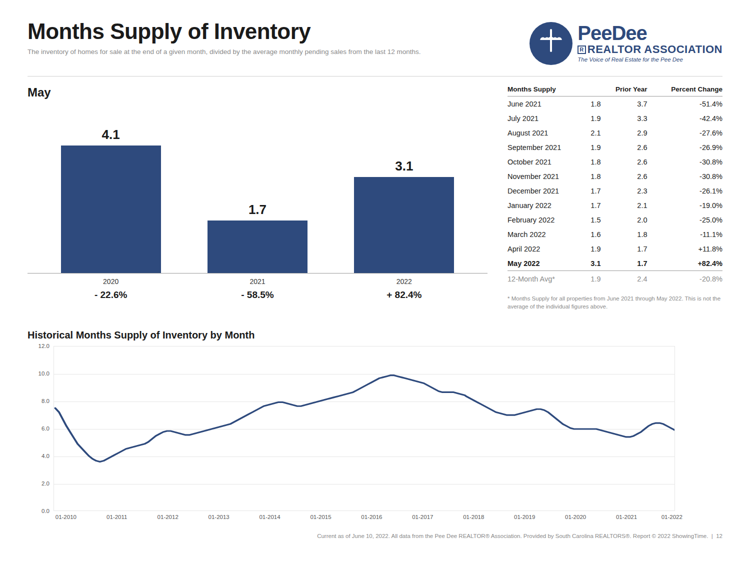Months Supply of Inventory
The inventory of homes for sale at the end of a given month, divided by the average monthly pending sales from the last 12 months.
PeeDee
RREALTOR ASSOCIATION
The Voice of Real Estate for the Pee Dee
May
4.1
1.7
3.1
2020
- 22.6%
2021
- 58.5%
2022
+ 82.4%
| Months Supply | | Prior Year | Percent Change |
| --- | --- | --- | --- |
| June 2021 | 1.8 | 3.7 | -51.4% |
| July 2021 | 1.9 | 3.3 | -42.4% |
| August 2021 | 2.1 | 2.9 | -27.6% |
| September 2021 | 1.9 | 2.6 | -26.9% |
| October 2021 | 1.8 | 2.6 | -30.8% |
| November 2021 | 1.8 | 2.6 | -30.8% |
| December 2021 | 1.7 | 2.3 | -26.1% |
| January 2022 | 1.7 | 2.1 | -19.0% |
| February 2022 | 1.5 | 2.0 | -25.0% |
| March 2022 | 1.6 | 1.8 | -11.1% |
| April 2022 | 1.9 | 1.7 | +11.8% |
| May 2022 | 3.1 | 1.7 | +82.4% |
| 12-Month Avg* | 1.9 | 2.4 | -20.8% |
* Months Supply for all properties from June 2021 through May 2022. This is not the average of the individual figures above.
Historical Months Supply of Inventory by Month
12.0 10.0 8.0 6.0 4.0 2.0 0.0
01-2010 01-2011 01-2012 01-2013 01-2014 01-2015 01-2016 01-2017 01-2018 01-2019 01-2020 01-2021 01-2022
Current as of June 10, 2022. All data from the Pee Dee REALTOR® Association. Provided by South Carolina REALTORS®. Report © 2022 ShowingTime. | 12